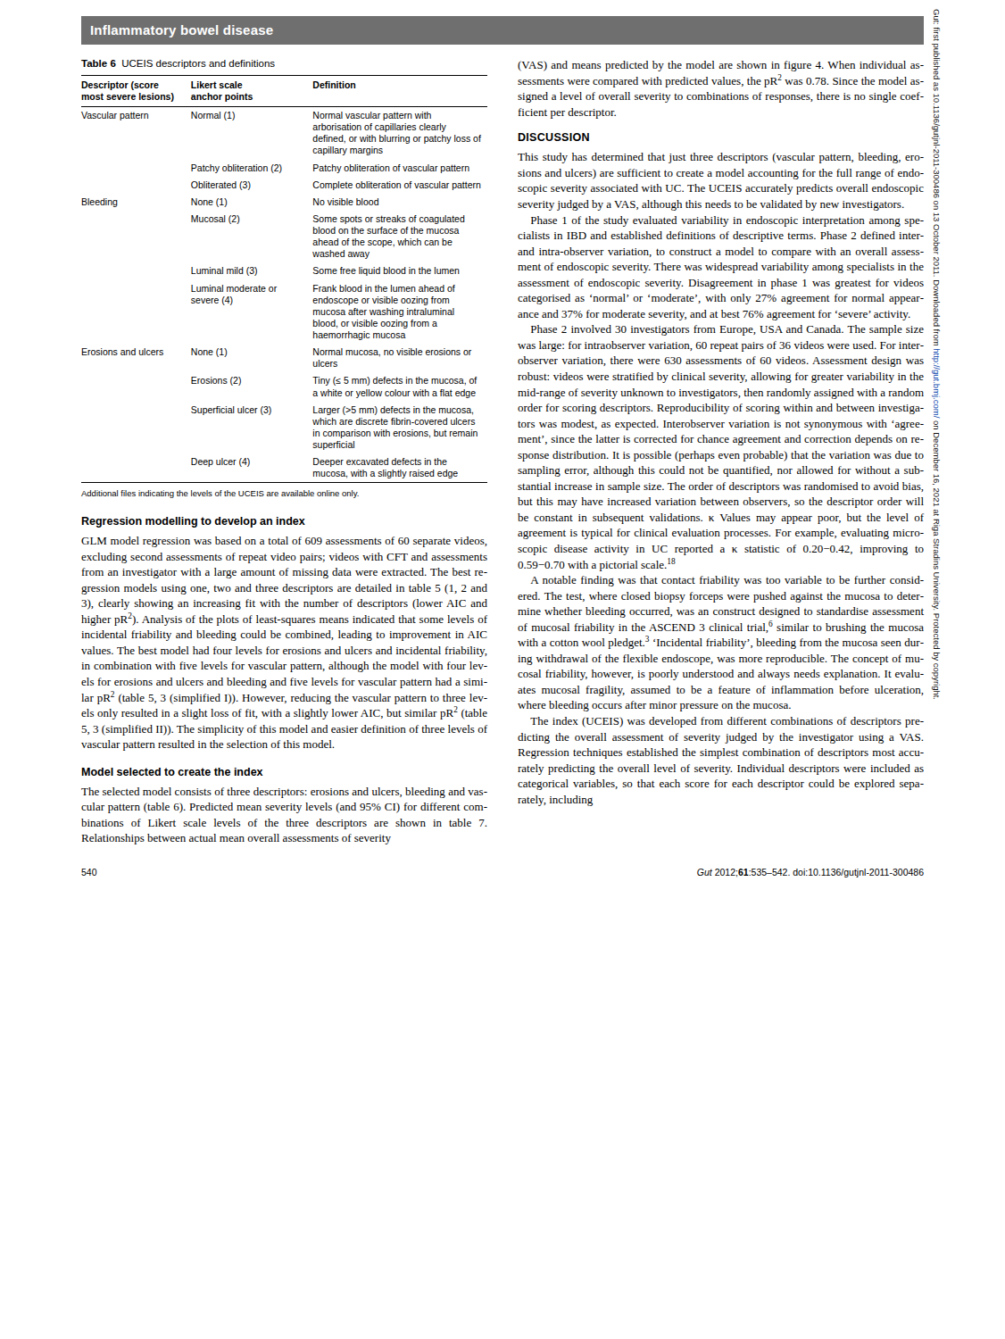Inflammatory bowel disease
Table 6 UCEIS descriptors and definitions
| Descriptor (score most severe lesions) | Likert scale anchor points | Definition |
| --- | --- | --- |
| Vascular pattern | Normal (1) | Normal vascular pattern with arborisation of capillaries clearly defined, or with blurring or patchy loss of capillary margins |
| | Patchy obliteration (2) | Patchy obliteration of vascular pattern |
| | Obliterated (3) | Complete obliteration of vascular pattern |
| Bleeding | None (1) | No visible blood |
| | Mucosal (2) | Some spots or streaks of coagulated blood on the surface of the mucosa ahead of the scope, which can be washed away |
| | Luminal mild (3) | Some free liquid blood in the lumen |
| | Luminal moderate or severe (4) | Frank blood in the lumen ahead of endoscope or visible oozing from mucosa after washing intraluminal blood, or visible oozing from a haemorrhagic mucosa |
| Erosions and ulcers | None (1) | Normal mucosa, no visible erosions or ulcers |
| | Erosions (2) | Tiny (≤ 5 mm) defects in the mucosa, of a white or yellow colour with a flat edge |
| | Superficial ulcer (3) | Larger (>5 mm) defects in the mucosa, which are discrete fibrin-covered ulcers in comparison with erosions, but remain superficial |
| | Deep ulcer (4) | Deeper excavated defects in the mucosa, with a slightly raised edge |
Additional files indicating the levels of the UCEIS are available online only.
Regression modelling to develop an index
GLM model regression was based on a total of 609 assessments of 60 separate videos, excluding second assessments of repeat video pairs; videos with CFT and assessments from an investigator with a large amount of missing data were extracted. The best regression models using one, two and three descriptors are detailed in table 5 (1, 2 and 3), clearly showing an increasing fit with the number of descriptors (lower AIC and higher pR2). Analysis of the plots of least-squares means indicated that some levels of incidental friability and bleeding could be combined, leading to improvement in AIC values. The best model had four levels for erosions and ulcers and incidental friability, in combination with five levels for vascular pattern, although the model with four levels for erosions and ulcers and bleeding and five levels for vascular pattern had a similar pR2 (table 5, 3 (simplified I)). However, reducing the vascular pattern to three levels only resulted in a slight loss of fit, with a slightly lower AIC, but similar pR2 (table 5, 3 (simplified II)). The simplicity of this model and easier definition of three levels of vascular pattern resulted in the selection of this model.
Model selected to create the index
The selected model consists of three descriptors: erosions and ulcers, bleeding and vascular pattern (table 6). Predicted mean severity levels (and 95% CI) for different combinations of Likert scale levels of the three descriptors are shown in table 7. Relationships between actual mean overall assessments of severity
(VAS) and means predicted by the model are shown in figure 4. When individual assessments were compared with predicted values, the pR2 was 0.78. Since the model assigned a level of overall severity to combinations of responses, there is no single coefficient per descriptor.
DISCUSSION
This study has determined that just three descriptors (vascular pattern, bleeding, erosions and ulcers) are sufficient to create a model accounting for the full range of endoscopic severity associated with UC. The UCEIS accurately predicts overall endoscopic severity judged by a VAS, although this needs to be validated by new investigators.
Phase 1 of the study evaluated variability in endoscopic interpretation among specialists in IBD and established definitions of descriptive terms. Phase 2 defined inter- and intra-observer variation, to construct a model to compare with an overall assessment of endoscopic severity. There was widespread variability among specialists in the assessment of endoscopic severity. Disagreement in phase 1 was greatest for videos categorised as ‘normal’ or ‘moderate’, with only 27% agreement for normal appearance and 37% for moderate severity, and at best 76% agreement for ‘severe’ activity.
Phase 2 involved 30 investigators from Europe, USA and Canada. The sample size was large: for intraobserver variation, 60 repeat pairs of 36 videos were used. For interobserver variation, there were 630 assessments of 60 videos. Assessment design was robust: videos were stratified by clinical severity, allowing for greater variability in the mid-range of severity unknown to investigators, then randomly assigned with a random order for scoring descriptors. Reproducibility of scoring within and between investigators was modest, as expected. Interobserver variation is not synonymous with ‘agreement’, since the latter is corrected for chance agreement and correction depends on response distribution. It is possible (perhaps even probable) that the variation was due to sampling error, although this could not be quantified, nor allowed for without a substantial increase in sample size. The order of descriptors was randomised to avoid bias, but this may have increased variation between observers, so the descriptor order will be constant in subsequent validations. κ Values may appear poor, but the level of agreement is typical for clinical evaluation processes. For example, evaluating microscopic disease activity in UC reported a κ statistic of 0.20−0.42, improving to 0.59−0.70 with a pictorial scale.18
A notable finding was that contact friability was too variable to be further considered. The test, where closed biopsy forceps were pushed against the mucosa to determine whether bleeding occurred, was an construct designed to standardise assessment of mucosal friability in the ASCEND 3 clinical trial,6 similar to brushing the mucosa with a cotton wool pledget.3 ‘Incidental friability’, bleeding from the mucosa seen during withdrawal of the flexible endoscope, was more reproducible. The concept of mucosal friability, however, is poorly understood and always needs explanation. It evaluates mucosal fragility, assumed to be a feature of inflammation before ulceration, where bleeding occurs after minor pressure on the mucosa.
The index (UCEIS) was developed from different combinations of descriptors predicting the overall assessment of severity judged by the investigator using a VAS. Regression techniques established the simplest combination of descriptors most accurately predicting the overall level of severity. Individual descriptors were included as categorical variables, so that each score for each descriptor could be explored separately, including
540
Gut 2012;61:535–542. doi:10.1136/gutjnl-2011-300486
Gut: first published as 10.1136/gutjnl-2011-300486 on 13 October 2011. Downloaded from http://gut.bmj.com/ on December 16, 2021 at Riga Stradins University. Protected by copyright.